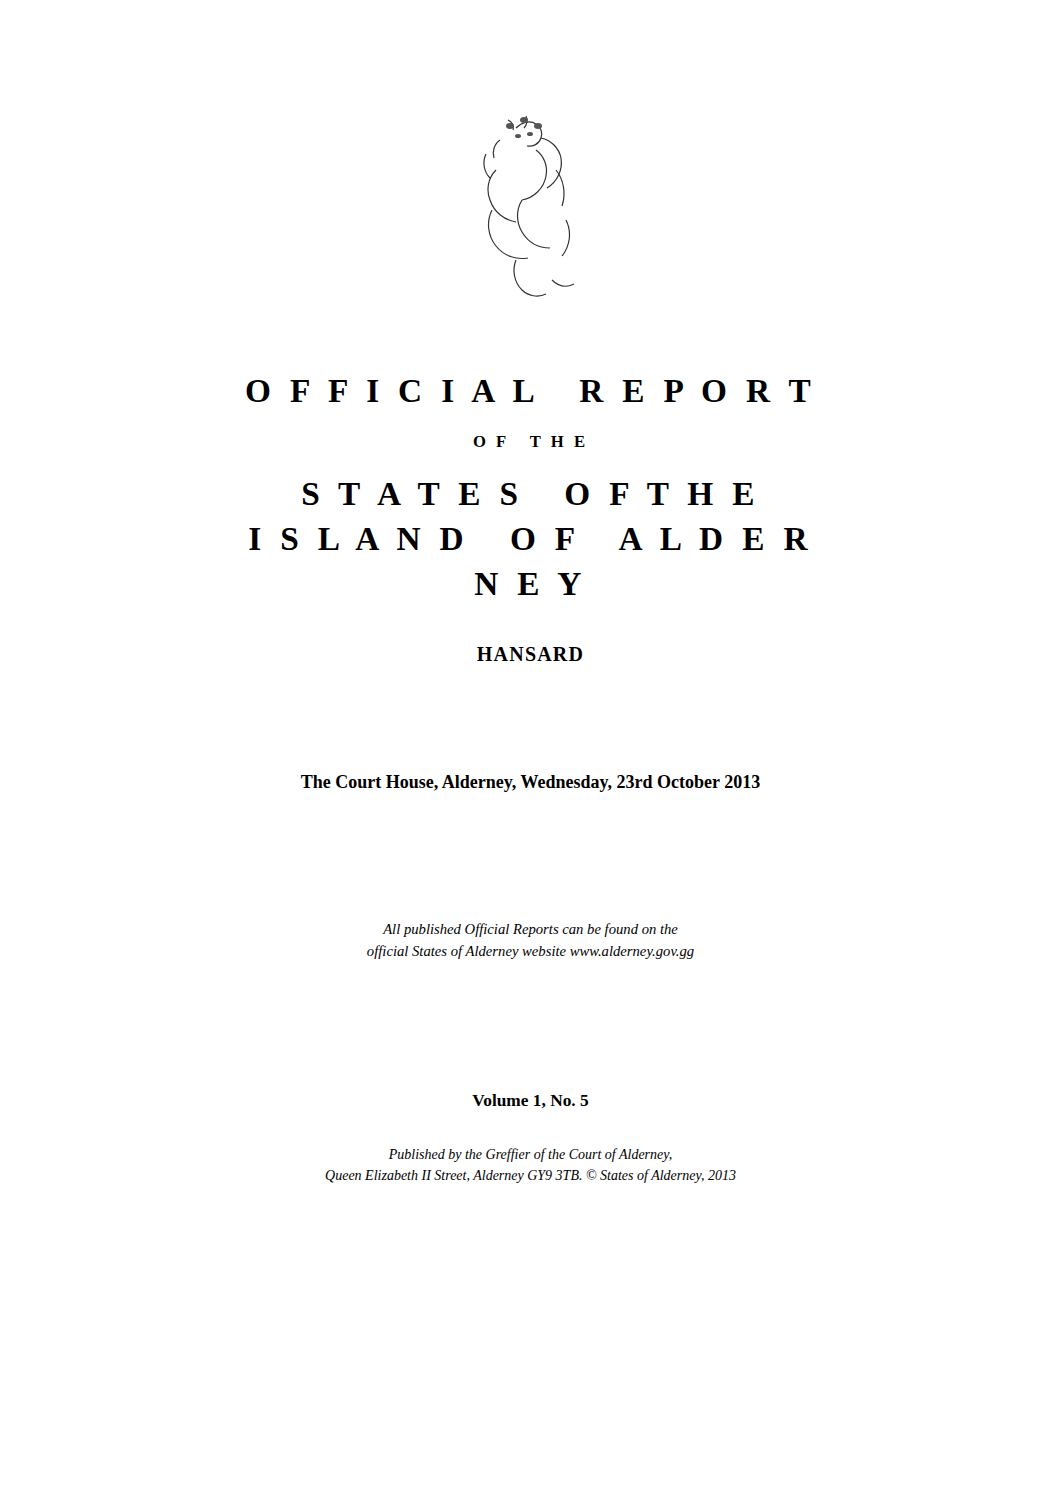O F F I C I A L R E P O R T
O F T H E
S T A T E S O F T H E
I S L A N D O F A L D E R N E Y
HANSARD
The Court House, Alderney, Wednesday, 23rd October 2013
All published Official Reports can be found on the
official States of Alderney website www.alderney.gov.gg
Volume 1, No. 5
Published by the Greffier of the Court of Alderney,
Queen Elizabeth II Street, Alderney GY9 3TB. © States of Alderney, 2013